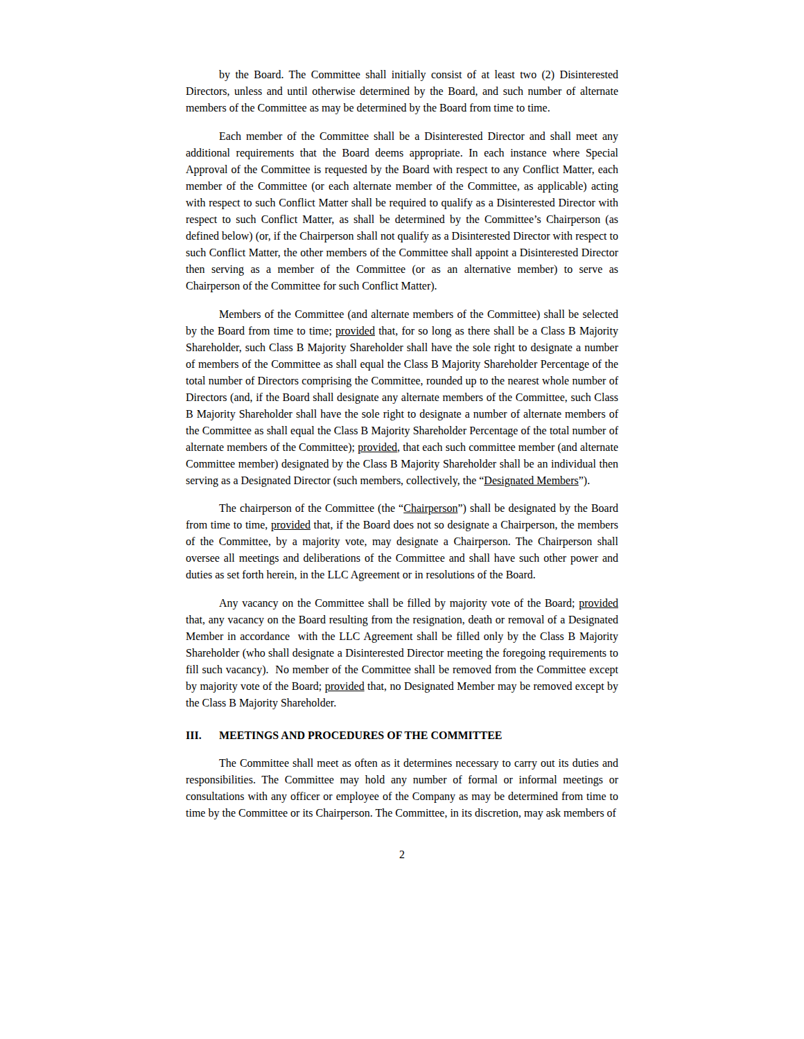by the Board. The Committee shall initially consist of at least two (2) Disinterested Directors, unless and until otherwise determined by the Board, and such number of alternate members of the Committee as may be determined by the Board from time to time.
Each member of the Committee shall be a Disinterested Director and shall meet any additional requirements that the Board deems appropriate. In each instance where Special Approval of the Committee is requested by the Board with respect to any Conflict Matter, each member of the Committee (or each alternate member of the Committee, as applicable) acting with respect to such Conflict Matter shall be required to qualify as a Disinterested Director with respect to such Conflict Matter, as shall be determined by the Committee’s Chairperson (as defined below) (or, if the Chairperson shall not qualify as a Disinterested Director with respect to such Conflict Matter, the other members of the Committee shall appoint a Disinterested Director then serving as a member of the Committee (or as an alternative member) to serve as Chairperson of the Committee for such Conflict Matter).
Members of the Committee (and alternate members of the Committee) shall be selected by the Board from time to time; provided that, for so long as there shall be a Class B Majority Shareholder, such Class B Majority Shareholder shall have the sole right to designate a number of members of the Committee as shall equal the Class B Majority Shareholder Percentage of the total number of Directors comprising the Committee, rounded up to the nearest whole number of Directors (and, if the Board shall designate any alternate members of the Committee, such Class B Majority Shareholder shall have the sole right to designate a number of alternate members of the Committee as shall equal the Class B Majority Shareholder Percentage of the total number of alternate members of the Committee); provided, that each such committee member (and alternate Committee member) designated by the Class B Majority Shareholder shall be an individual then serving as a Designated Director (such members, collectively, the “Designated Members”).
The chairperson of the Committee (the “Chairperson”) shall be designated by the Board from time to time, provided that, if the Board does not so designate a Chairperson, the members of the Committee, by a majority vote, may designate a Chairperson. The Chairperson shall oversee all meetings and deliberations of the Committee and shall have such other power and duties as set forth herein, in the LLC Agreement or in resolutions of the Board.
Any vacancy on the Committee shall be filled by majority vote of the Board; provided that, any vacancy on the Board resulting from the resignation, death or removal of a Designated Member in accordance with the LLC Agreement shall be filled only by the Class B Majority Shareholder (who shall designate a Disinterested Director meeting the foregoing requirements to fill such vacancy). No member of the Committee shall be removed from the Committee except by majority vote of the Board; provided that, no Designated Member may be removed except by the Class B Majority Shareholder.
III. MEETINGS AND PROCEDURES OF THE COMMITTEE
The Committee shall meet as often as it determines necessary to carry out its duties and responsibilities. The Committee may hold any number of formal or informal meetings or consultations with any officer or employee of the Company as may be determined from time to time by the Committee or its Chairperson. The Committee, in its discretion, may ask members of
2